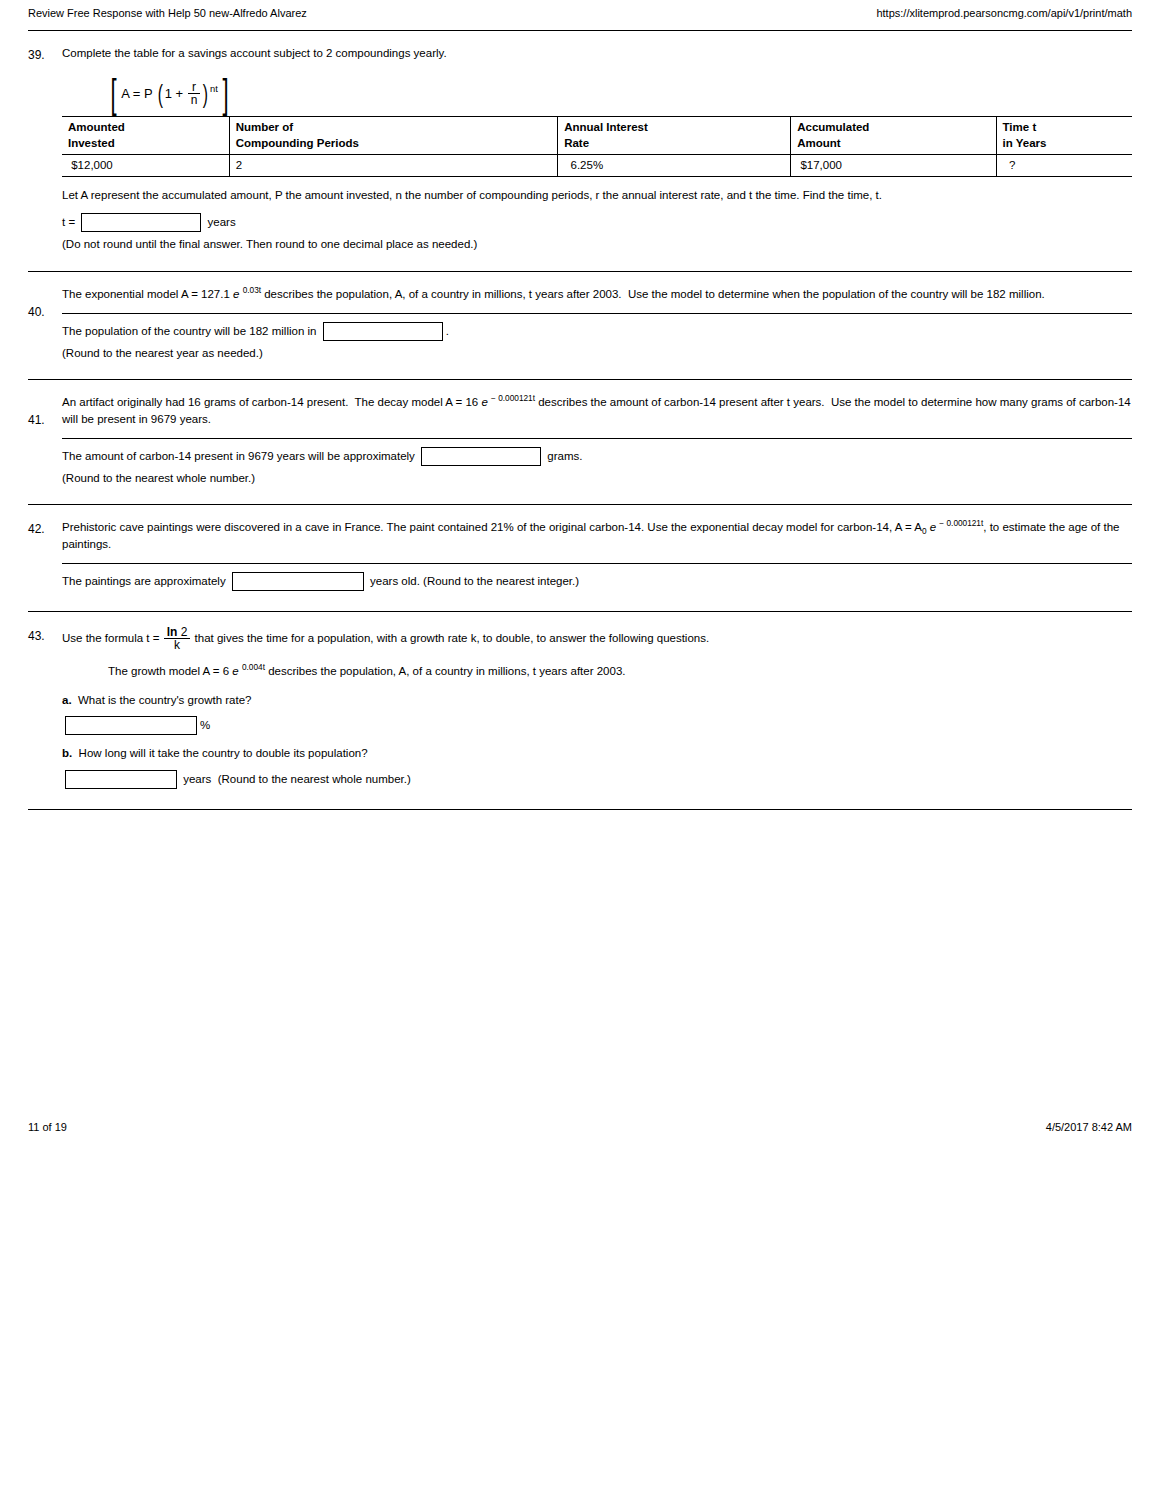Review Free Response with Help 50 new-Alfredo Alvarez
https://xlitemprod.pearsoncmg.com/api/v1/print/math
39.
Complete the table for a savings account subject to 2 compoundings yearly.
[A = P (1 + rn)nt]
| Amounted Invested | Number of Compounding Periods | Annual Interest Rate | Accumulated Amount | Time t in Years |
| --- | --- | --- | --- | --- |
| $12,000 | 2 | 6.25% | $17,000 | ? |
Let A represent the accumulated amount, P the amount invested, n the number of compounding periods, r the annual interest rate, and t the time. Find the time, t.
t = years
(Do not round until the final answer. Then round to one decimal place as needed.)
40.
The exponential model A = 127.1 e 0.03t describes the population, A, of a country in millions, t years after 2003. Use the model to determine when the population of the country will be 182 million.
The population of the country will be 182 million in .
(Round to the nearest year as needed.)
41.
An artifact originally had 16 grams of carbon-14 present. The decay model A = 16 e − 0.000121t describes the amount of carbon-14 present after t years. Use the model to determine how many grams of carbon-14 will be present in 9679 years.
The amount of carbon-14 present in 9679 years will be approximately grams.
(Round to the nearest whole number.)
42.
Prehistoric cave paintings were discovered in a cave in France. The paint contained 21% of the original carbon-14. Use the exponential decay model for carbon-14, A = A0 e − 0.000121t, to estimate the age of the paintings.
The paintings are approximately years old. (Round to the nearest integer.)
43.
Use the formula t = ln 2 k that gives the time for a population, with a growth rate k, to double, to answer the following questions.
The growth model A = 6 e 0.004t describes the population, A, of a country in millions, t years after 2003.
a. What is the country's growth rate?
%
b. How long will it take the country to double its population?
years (Round to the nearest whole number.)
11 of 19
4/5/2017 8:42 AM